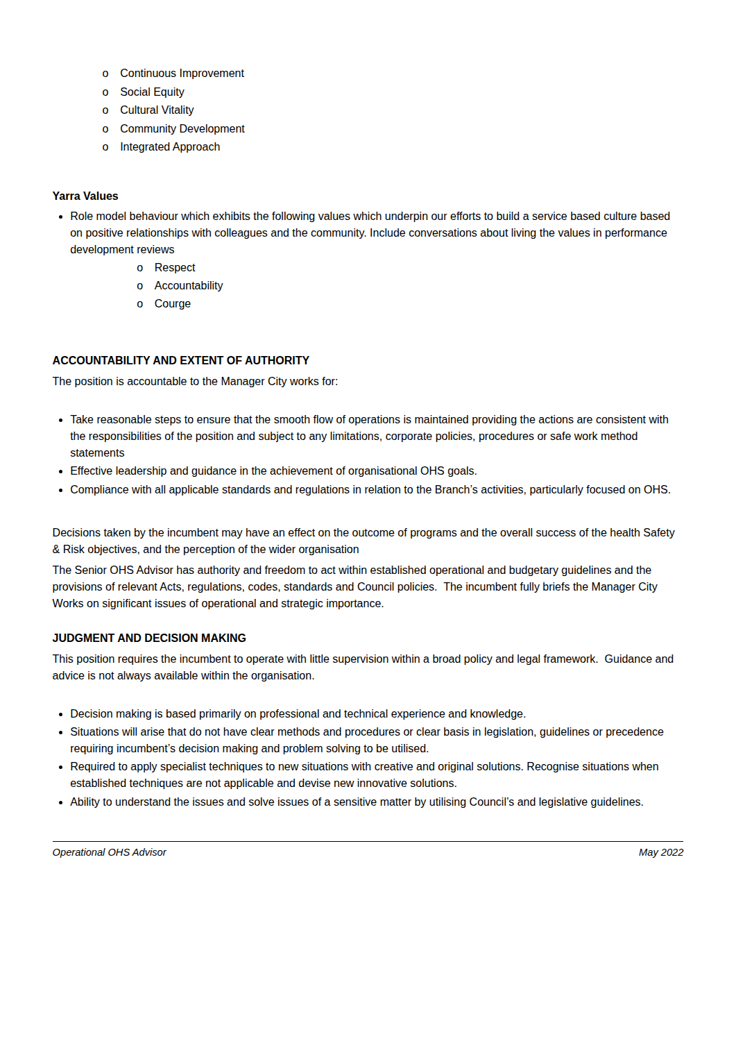Continuous Improvement
Social Equity
Cultural Vitality
Community Development
Integrated Approach
Yarra Values
Role model behaviour which exhibits the following values which underpin our efforts to build a service based culture based on positive relationships with colleagues and the community. Include conversations about living the values in performance development reviews
Respect
Accountability
Courge
Accountability and Extent of Authority
The position is accountable to the Manager City works for:
Take reasonable steps to ensure that the smooth flow of operations is maintained providing the actions are consistent with the responsibilities of the position and subject to any limitations, corporate policies, procedures or safe work method statements
Effective leadership and guidance in the achievement of organisational OHS goals.
Compliance with all applicable standards and regulations in relation to the Branch’s activities, particularly focused on OHS.
Decisions taken by the incumbent may have an effect on the outcome of programs and the overall success of the health Safety & Risk objectives, and the perception of the wider organisation
The Senior OHS Advisor has authority and freedom to act within established operational and budgetary guidelines and the provisions of relevant Acts, regulations, codes, standards and Council policies. The incumbent fully briefs the Manager City Works on significant issues of operational and strategic importance.
Judgment and Decision Making
This position requires the incumbent to operate with little supervision within a broad policy and legal framework. Guidance and advice is not always available within the organisation.
Decision making is based primarily on professional and technical experience and knowledge.
Situations will arise that do not have clear methods and procedures or clear basis in legislation, guidelines or precedence requiring incumbent’s decision making and problem solving to be utilised.
Required to apply specialist techniques to new situations with creative and original solutions. Recognise situations when established techniques are not applicable and devise new innovative solutions.
Ability to understand the issues and solve issues of a sensitive matter by utilising Council’s and legislative guidelines.
Operational OHS Advisor May 2022